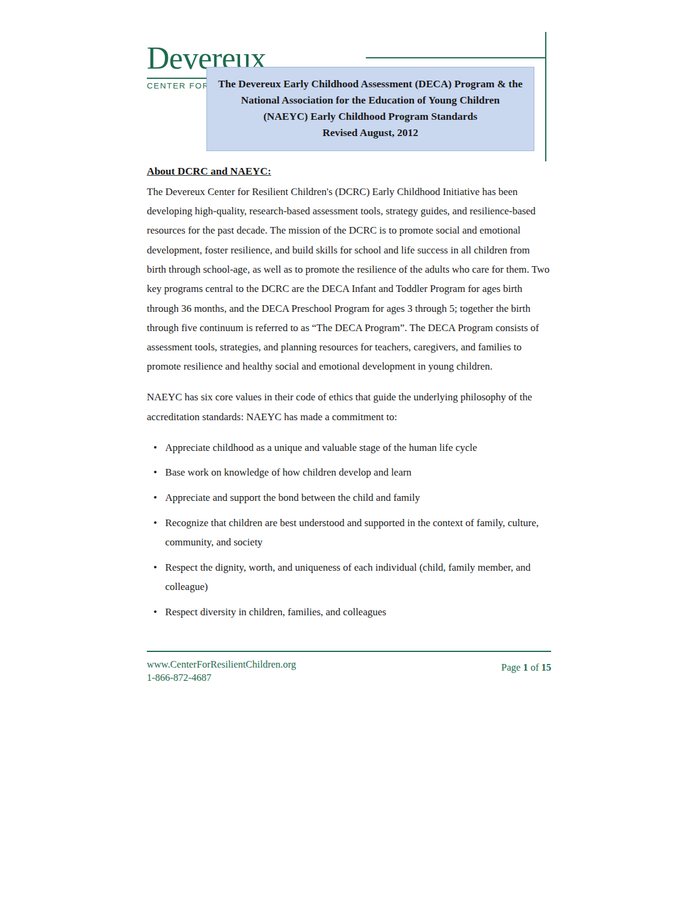Devereux
Center for Resilient Children
The Devereux Early Childhood Assessment (DECA) Program & the National Association for the Education of Young Children (NAEYC) Early Childhood Program Standards
Revised August, 2012
About DCRC and NAEYC:
The Devereux Center for Resilient Children's (DCRC) Early Childhood Initiative has been developing high-quality, research-based assessment tools, strategy guides, and resilience-based resources for the past decade. The mission of the DCRC is to promote social and emotional development, foster resilience, and build skills for school and life success in all children from birth through school-age, as well as to promote the resilience of the adults who care for them. Two key programs central to the DCRC are the DECA Infant and Toddler Program for ages birth through 36 months, and the DECA Preschool Program for ages 3 through 5; together the birth through five continuum is referred to as “The DECA Program”. The DECA Program consists of assessment tools, strategies, and planning resources for teachers, caregivers, and families to promote resilience and healthy social and emotional development in young children.
NAEYC has six core values in their code of ethics that guide the underlying philosophy of the accreditation standards: NAEYC has made a commitment to:
Appreciate childhood as a unique and valuable stage of the human life cycle
Base work on knowledge of how children develop and learn
Appreciate and support the bond between the child and family
Recognize that children are best understood and supported in the context of family, culture, community, and society
Respect the dignity, worth, and uniqueness of each individual (child, family member, and colleague)
Respect diversity in children, families, and colleagues
www.CenterForResilientChildren.org
1-866-872-4687
Page 1 of 15